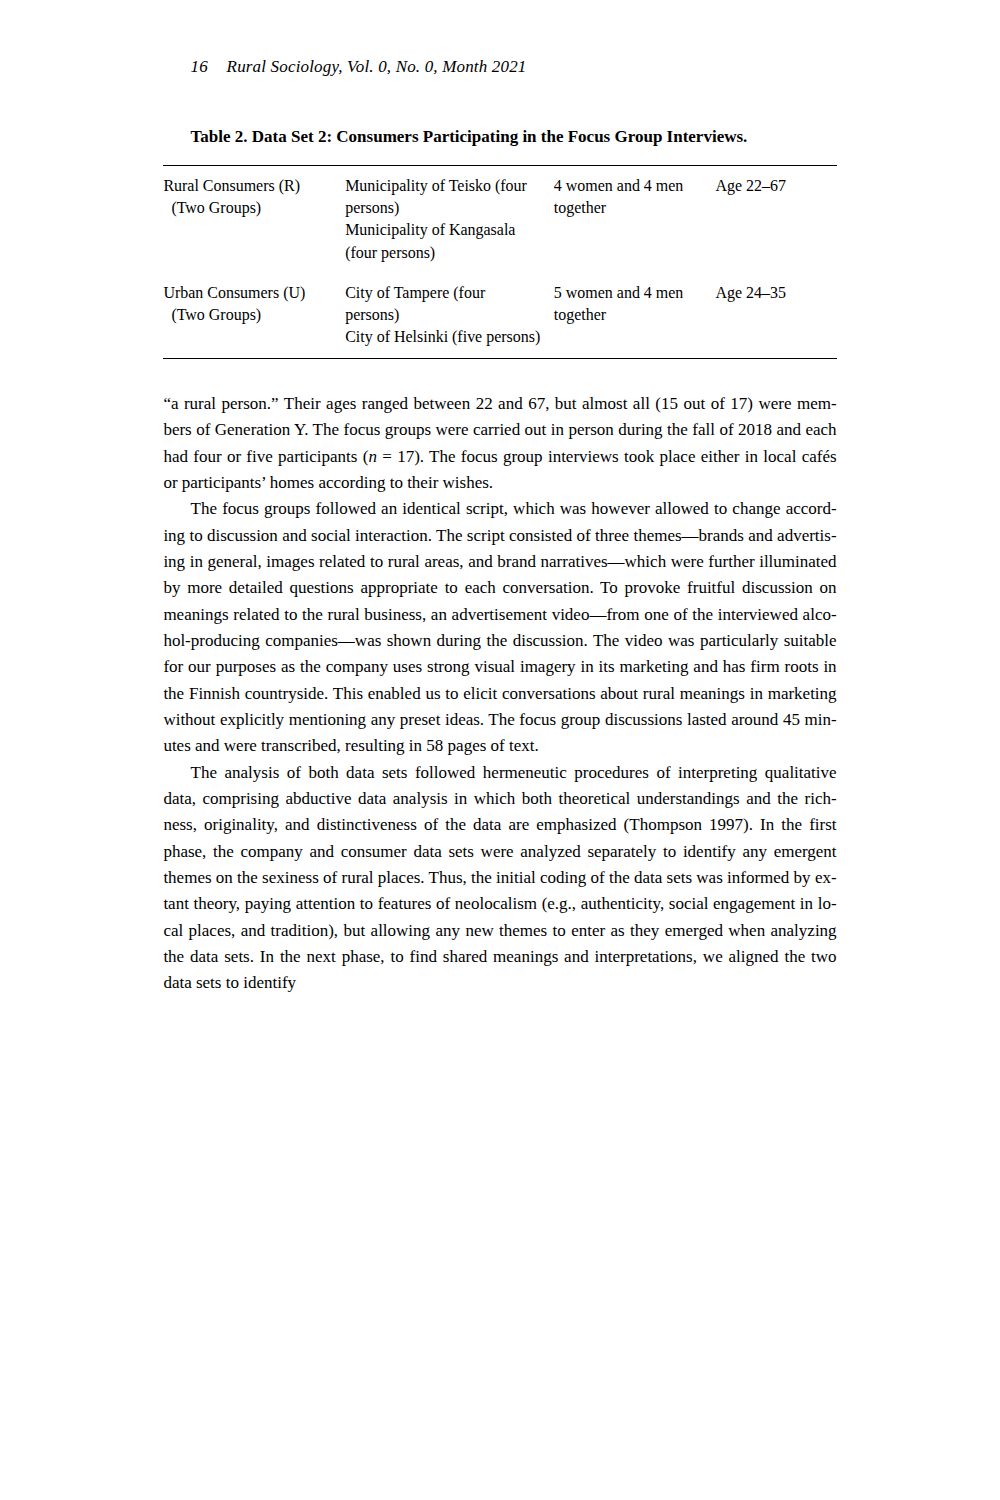16 Rural Sociology, Vol. 0, No. 0, Month 2021
Table 2. Data Set 2: Consumers Participating in the Focus Group Interviews.
| Rural Consumers (R) (Two Groups) | Municipality of Teisko (four persons) Municipality of Kangasala (four persons) | 4 women and 4 men together | Age 22–67 |
| Urban Consumers (U) (Two Groups) | City of Tampere (four persons) City of Helsinki (five persons) | 5 women and 4 men together | Age 24–35 |
“a rural person.” Their ages ranged between 22 and 67, but almost all (15 out of 17) were members of Generation Y. The focus groups were carried out in person during the fall of 2018 and each had four or five participants (n = 17). The focus group interviews took place either in local cafés or participants’ homes according to their wishes.
The focus groups followed an identical script, which was however allowed to change according to discussion and social interaction. The script consisted of three themes—brands and advertising in general, images related to rural areas, and brand narratives—which were further illuminated by more detailed questions appropriate to each conversation. To provoke fruitful discussion on meanings related to the rural business, an advertisement video—from one of the interviewed alcohol-producing companies—was shown during the discussion. The video was particularly suitable for our purposes as the company uses strong visual imagery in its marketing and has firm roots in the Finnish countryside. This enabled us to elicit conversations about rural meanings in marketing without explicitly mentioning any preset ideas. The focus group discussions lasted around 45 minutes and were transcribed, resulting in 58 pages of text.
The analysis of both data sets followed hermeneutic procedures of interpreting qualitative data, comprising abductive data analysis in which both theoretical understandings and the richness, originality, and distinctiveness of the data are emphasized (Thompson 1997). In the first phase, the company and consumer data sets were analyzed separately to identify any emergent themes on the sexiness of rural places. Thus, the initial coding of the data sets was informed by extant theory, paying attention to features of neolocalism (e.g., authenticity, social engagement in local places, and tradition), but allowing any new themes to enter as they emerged when analyzing the data sets. In the next phase, to find shared meanings and interpretations, we aligned the two data sets to identify